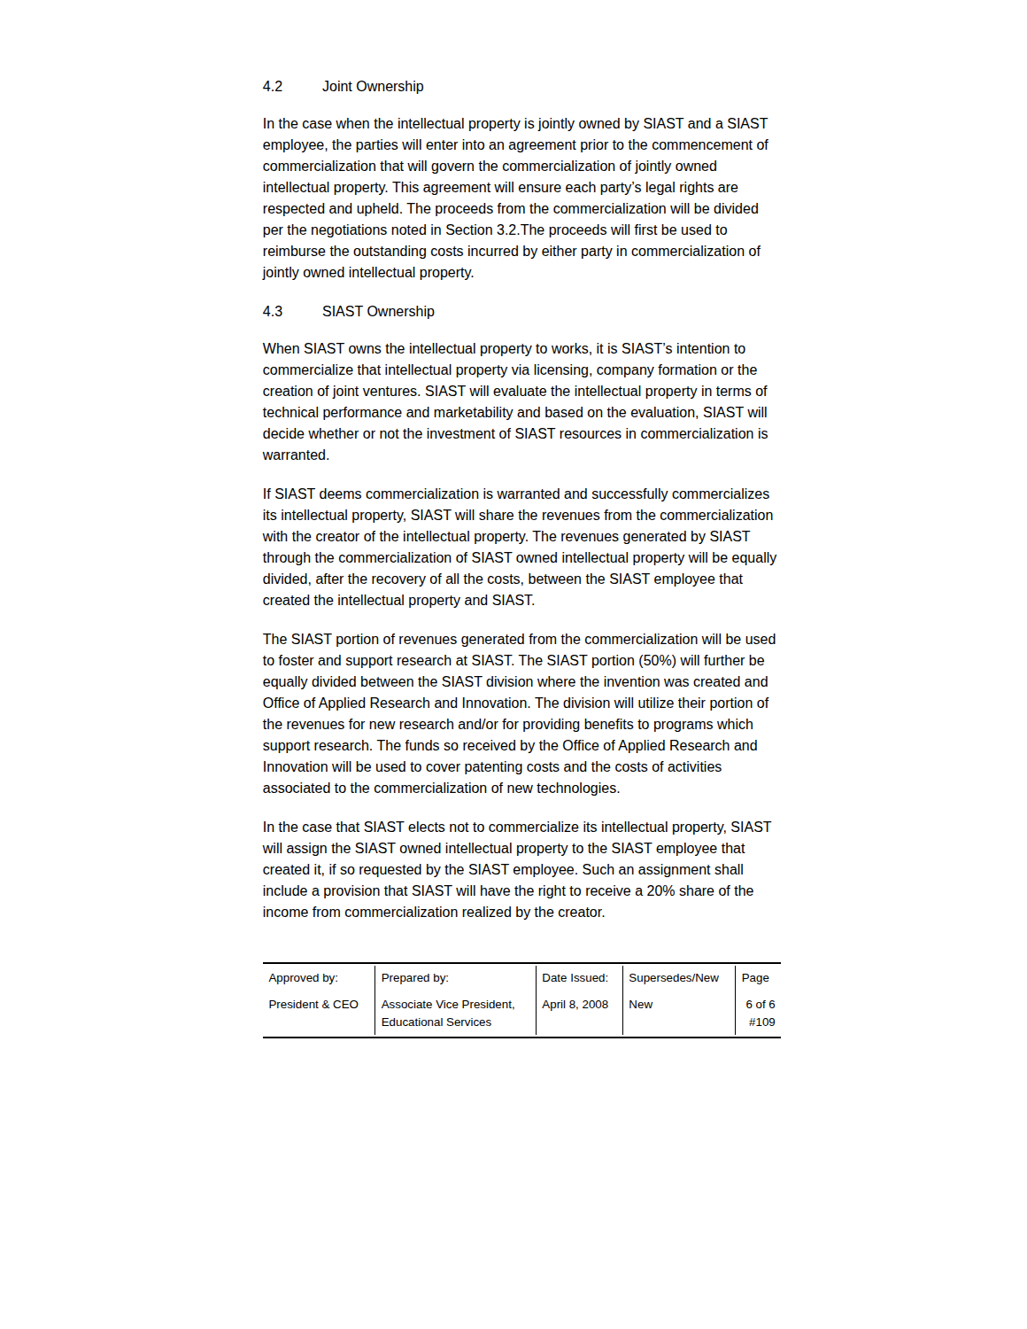4.2 Joint Ownership
In the case when the intellectual property is jointly owned by SIAST and a SIAST employee, the parties will enter into an agreement prior to the commencement of commercialization that will govern the commercialization of jointly owned intellectual property. This agreement will ensure each party’s legal rights are respected and upheld. The proceeds from the commercialization will be divided per the negotiations noted in Section 3.2.The proceeds will first be used to reimburse the outstanding costs incurred by either party in commercialization of jointly owned intellectual property.
4.3 SIAST Ownership
When SIAST owns the intellectual property to works, it is SIAST’s intention to commercialize that intellectual property via licensing, company formation or the creation of joint ventures. SIAST will evaluate the intellectual property in terms of technical performance and marketability and based on the evaluation, SIAST will decide whether or not the investment of SIAST resources in commercialization is warranted.
If SIAST deems commercialization is warranted and successfully commercializes its intellectual property, SIAST will share the revenues from the commercialization with the creator of the intellectual property. The revenues generated by SIAST through the commercialization of SIAST owned intellectual property will be equally divided, after the recovery of all the costs, between the SIAST employee that created the intellectual property and SIAST.
The SIAST portion of revenues generated from the commercialization will be used to foster and support research at SIAST. The SIAST portion (50%) will further be equally divided between the SIAST division where the invention was created and Office of Applied Research and Innovation. The division will utilize their portion of the revenues for new research and/or for providing benefits to programs which support research. The funds so received by the Office of Applied Research and Innovation will be used to cover patenting costs and the costs of activities associated to the commercialization of new technologies.
In the case that SIAST elects not to commercialize its intellectual property, SIAST will assign the SIAST owned intellectual property to the SIAST employee that created it, if so requested by the SIAST employee. Such an assignment shall include a provision that SIAST will have the right to receive a 20% share of the income from commercialization realized by the creator.
| Approved by: | Prepared by: | Date Issued: | Supersedes/New | Page |
| President & CEO | Associate Vice President, Educational Services | April 8, 2008 | New | 6 of 6 #109 |